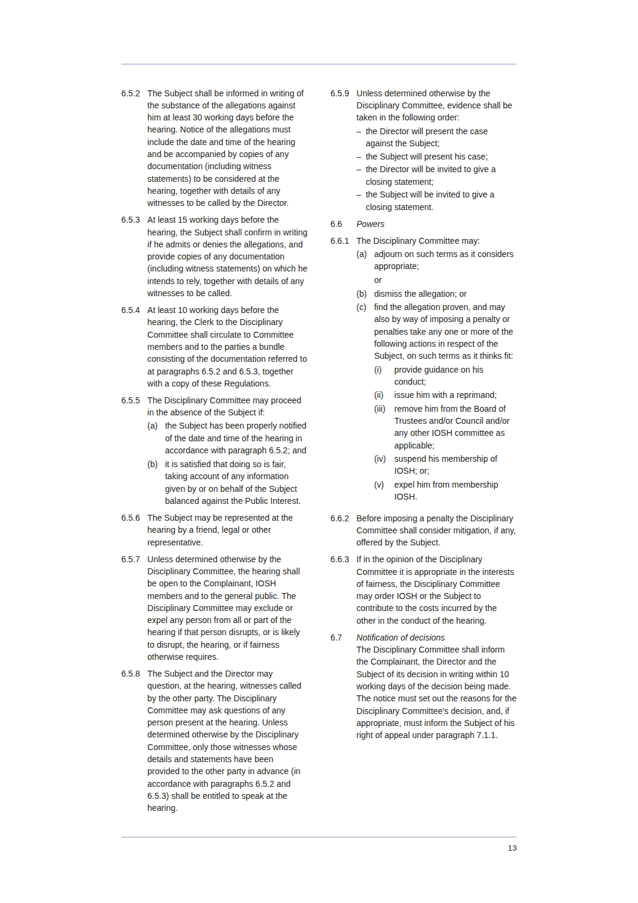6.5.2
The Subject shall be informed in writing of the substance of the allegations against him at least 30 working days before the hearing. Notice of the allegations must include the date and time of the hearing and be accompanied by copies of any documentation (including witness statements) to be considered at the hearing, together with details of any witnesses to be called by the Director.
6.5.3
At least 15 working days before the hearing, the Subject shall confirm in writing if he admits or denies the allegations, and provide copies of any documentation (including witness statements) on which he intends to rely, together with details of any witnesses to be called.
6.5.4
At least 10 working days before the hearing, the Clerk to the Disciplinary Committee shall circulate to Committee members and to the parties a bundle consisting of the documentation referred to at paragraphs 6.5.2 and 6.5.3, together with a copy of these Regulations.
6.5.5
The Disciplinary Committee may proceed in the absence of the Subject if:
(a)
the Subject has been properly notified of the date and time of the hearing in accordance with paragraph 6.5.2; and
(b)
it is satisfied that doing so is fair, taking account of any information given by or on behalf of the Subject balanced against the Public Interest.
6.5.6
The Subject may be represented at the hearing by a friend, legal or other representative.
6.5.7
Unless determined otherwise by the Disciplinary Committee, the hearing shall be open to the Complainant, IOSH members and to the general public. The Disciplinary Committee may exclude or expel any person from all or part of the hearing if that person disrupts, or is likely to disrupt, the hearing, or if fairness otherwise requires.
6.5.8
The Subject and the Director may question, at the hearing, witnesses called by the other party. The Disciplinary Committee may ask questions of any person present at the hearing. Unless determined otherwise by the Disciplinary Committee, only those witnesses whose details and statements have been provided to the other party in advance (in accordance with paragraphs 6.5.2 and 6.5.3) shall be entitled to speak at the hearing.
6.5.9
Unless determined otherwise by the Disciplinary Committee, evidence shall be taken in the following order:
the Director will present the case against the Subject;
the Subject will present his case;
the Director will be invited to give a closing statement;
the Subject will be invited to give a closing statement.
6.6
Powers
6.6.1
The Disciplinary Committee may:
(a)
adjourn on such terms as it considers appropriate;
or
(b)
dismiss the allegation; or
(c)
find the allegation proven, and may also by way of imposing a penalty or penalties take any one or more of the following actions in respect of the Subject, on such terms as it thinks fit:
(i)
provide guidance on his conduct;
(ii)
issue him with a reprimand;
(iii)
remove him from the Board of Trustees and/or Council and/or any other IOSH committee as applicable;
(iv)
suspend his membership of IOSH; or;
(v)
expel him from membership IOSH.
6.6.2
Before imposing a penalty the Disciplinary Committee shall consider mitigation, if any, offered by the Subject.
6.6.3
If in the opinion of the Disciplinary Committee it is appropriate in the interests of fairness, the Disciplinary Committee may order IOSH or the Subject to contribute to the costs incurred by the other in the conduct of the hearing.
6.7
Notification of decisions
The Disciplinary Committee shall inform the Complainant, the Director and the Subject of its decision in writing within 10 working days of the decision being made. The notice must set out the reasons for the Disciplinary Committee’s decision, and, if appropriate, must inform the Subject of his right of appeal under paragraph 7.1.1.
13